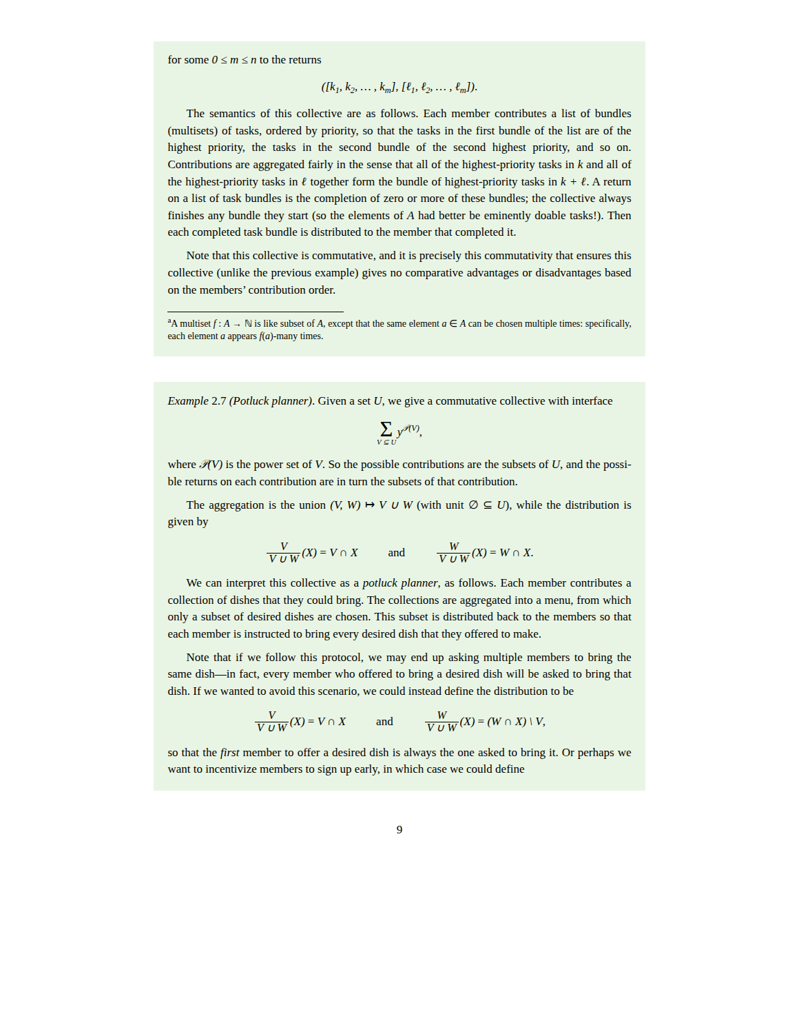for some 0 ≤ m ≤ n to the returns
([k1, k2, … , km], [ℓ1, ℓ2, … , ℓm]).
The semantics of this collective are as follows. Each member contributes a list of bundles (multisets) of tasks, ordered by priority, so that the tasks in the first bundle of the list are of the highest priority, the tasks in the second bundle of the second highest priority, and so on. Contributions are aggregated fairly in the sense that all of the highest-priority tasks in k and all of the highest-priority tasks in ℓ together form the bundle of highest-priority tasks in k + ℓ. A return on a list of task bundles is the completion of zero or more of these bundles; the collective always finishes any bundle they start (so the elements of A had better be eminently doable tasks!). Then each completed task bundle is distributed to the member that completed it.
Note that this collective is commutative, and it is precisely this commutativity that ensures this collective (unlike the previous example) gives no comparative advantages or disadvantages based on the members’ contribution order.
aA multiset f : A → ℕ is like subset of A, except that the same element a ∈ A can be chosen multiple times: specifically, each element a appears f(a)-many times.
Example 2.7 (Potluck planner). Given a set U, we give a commutative collective with interface
ΣV ⊆ U y𝒫(V),
where 𝒫(V) is the power set of V. So the possible contributions are the subsets of U, and the possible returns on each contribution are in turn the subsets of that contribution.
The aggregation is the union (V, W) ↦ V ∪ W (with unit ∅ ⊆ U), while the distribution is given by
VV ∪ W(X) = V ∩ X and WV ∪ W(X) = W ∩ X.
We can interpret this collective as a potluck planner, as follows. Each member contributes a collection of dishes that they could bring. The collections are aggregated into a menu, from which only a subset of desired dishes are chosen. This subset is distributed back to the members so that each member is instructed to bring every desired dish that they offered to make.
Note that if we follow this protocol, we may end up asking multiple members to bring the same dish—in fact, every member who offered to bring a desired dish will be asked to bring that dish. If we wanted to avoid this scenario, we could instead define the distribution to be
VV ∪ W(X) = V ∩ X and WV ∪ W(X) = (W ∩ X) \ V,
so that the first member to offer a desired dish is always the one asked to bring it. Or perhaps we want to incentivize members to sign up early, in which case we could define
9